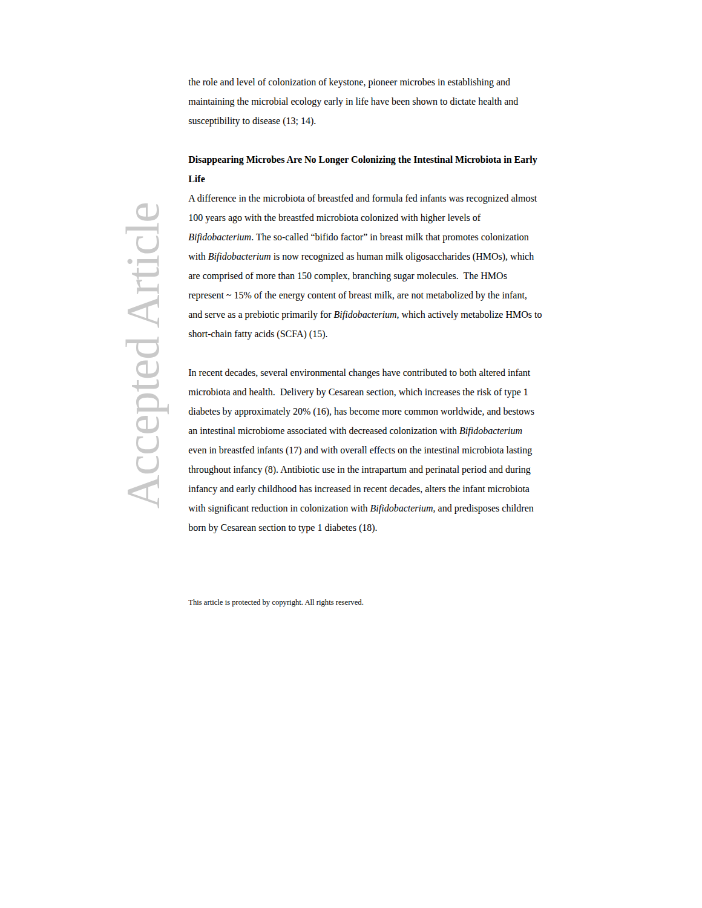Accepted Article
the role and level of colonization of keystone, pioneer microbes in establishing and maintaining the microbial ecology early in life have been shown to dictate health and susceptibility to disease (13; 14).
Disappearing Microbes Are No Longer Colonizing the Intestinal Microbiota in Early Life
A difference in the microbiota of breastfed and formula fed infants was recognized almost 100 years ago with the breastfed microbiota colonized with higher levels of Bifidobacterium. The so-called “bifido factor” in breast milk that promotes colonization with Bifidobacterium is now recognized as human milk oligosaccharides (HMOs), which are comprised of more than 150 complex, branching sugar molecules. The HMOs represent ~ 15% of the energy content of breast milk, are not metabolized by the infant, and serve as a prebiotic primarily for Bifidobacterium, which actively metabolize HMOs to short-chain fatty acids (SCFA) (15).
In recent decades, several environmental changes have contributed to both altered infant microbiota and health. Delivery by Cesarean section, which increases the risk of type 1 diabetes by approximately 20% (16), has become more common worldwide, and bestows an intestinal microbiome associated with decreased colonization with Bifidobacterium even in breastfed infants (17) and with overall effects on the intestinal microbiota lasting throughout infancy (8). Antibiotic use in the intrapartum and perinatal period and during infancy and early childhood has increased in recent decades, alters the infant microbiota with significant reduction in colonization with Bifidobacterium, and predisposes children born by Cesarean section to type 1 diabetes (18).
This article is protected by copyright. All rights reserved.